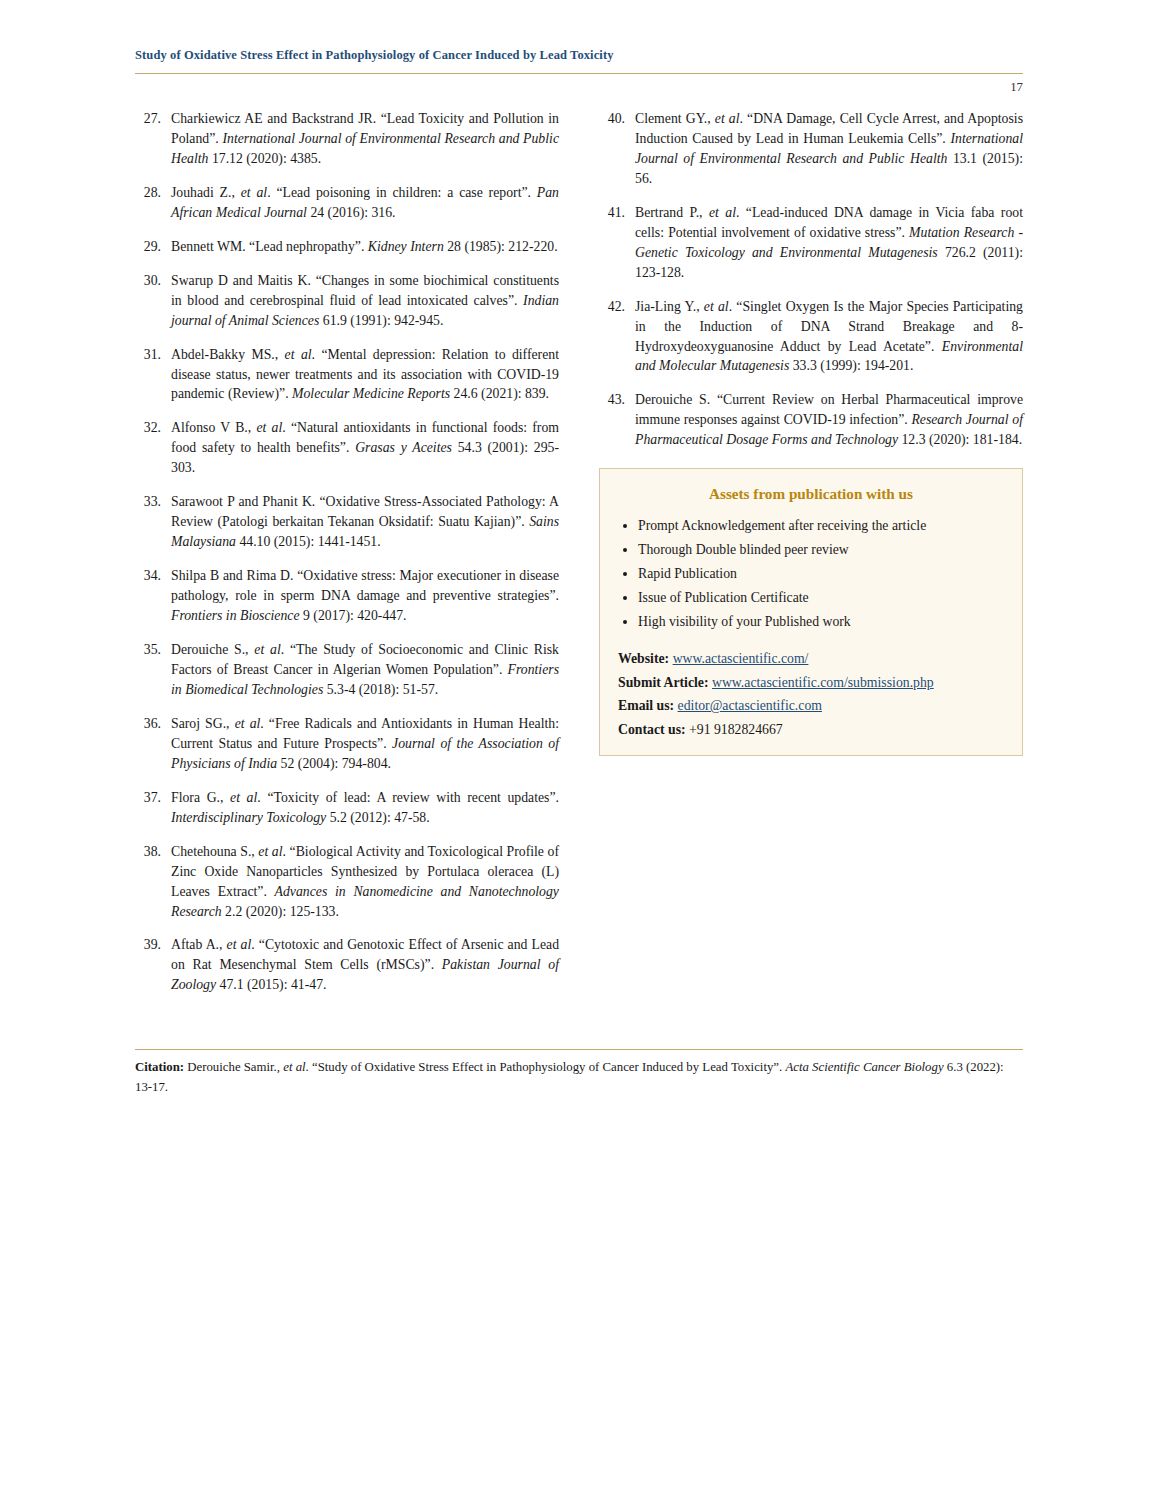Study of Oxidative Stress Effect in Pathophysiology of Cancer Induced by Lead Toxicity
17
27. Charkiewicz AE and Backstrand JR. “Lead Toxicity and Pollution in Poland”. International Journal of Environmental Research and Public Health 17.12 (2020): 4385.
28. Jouhadi Z., et al. “Lead poisoning in children: a case report”. Pan African Medical Journal 24 (2016): 316.
29. Bennett WM. “Lead nephropathy”. Kidney Intern 28 (1985): 212-220.
30. Swarup D and Maitis K. “Changes in some biochimical constituents in blood and cerebrospinal fluid of lead intoxicated calves”. Indian journal of Animal Sciences 61.9 (1991): 942-945.
31. Abdel-Bakky MS., et al. “Mental depression: Relation to different disease status, newer treatments and its association with COVID-19 pandemic (Review)”. Molecular Medicine Reports 24.6 (2021): 839.
32. Alfonso V B., et al. “Natural antioxidants in functional foods: from food safety to health benefits”. Grasas y Aceites 54.3 (2001): 295-303.
33. Sarawoot P and Phanit K. “Oxidative Stress-Associated Pathology: A Review (Patologi berkaitan Tekanan Oksidatif: Suatu Kajian)”. Sains Malaysiana 44.10 (2015): 1441-1451.
34. Shilpa B and Rima D. “Oxidative stress: Major executioner in disease pathology, role in sperm DNA damage and preventive strategies”. Frontiers in Bioscience 9 (2017): 420-447.
35. Derouiche S., et al. “The Study of Socioeconomic and Clinic Risk Factors of Breast Cancer in Algerian Women Population”. Frontiers in Biomedical Technologies 5.3-4 (2018): 51-57.
36. Saroj SG., et al. “Free Radicals and Antioxidants in Human Health: Current Status and Future Prospects”. Journal of the Association of Physicians of India 52 (2004): 794-804.
37. Flora G., et al. “Toxicity of lead: A review with recent updates”. Interdisciplinary Toxicology 5.2 (2012): 47-58.
38. Chetehouna S., et al. “Biological Activity and Toxicological Profile of Zinc Oxide Nanoparticles Synthesized by Portulaca oleracea (L) Leaves Extract”. Advances in Nanomedicine and Nanotechnology Research 2.2 (2020): 125-133.
39. Aftab A., et al. “Cytotoxic and Genotoxic Effect of Arsenic and Lead on Rat Mesenchymal Stem Cells (rMSCs)”. Pakistan Journal of Zoology 47.1 (2015): 41-47.
40. Clement GY., et al. “DNA Damage, Cell Cycle Arrest, and Apoptosis Induction Caused by Lead in Human Leukemia Cells”. International Journal of Environmental Research and Public Health 13.1 (2015): 56.
41. Bertrand P., et al. “Lead-induced DNA damage in Vicia faba root cells: Potential involvement of oxidative stress”. Mutation Research - Genetic Toxicology and Environmental Mutagenesis 726.2 (2011): 123-128.
42. Jia-Ling Y., et al. “Singlet Oxygen Is the Major Species Participating in the Induction of DNA Strand Breakage and 8-Hydroxydeoxyguanosine Adduct by Lead Acetate”. Environmental and Molecular Mutagenesis 33.3 (1999): 194-201.
43. Derouiche S. “Current Review on Herbal Pharmaceutical improve immune responses against COVID-19 infection”. Research Journal of Pharmaceutical Dosage Forms and Technology 12.3 (2020): 181-184.
Assets from publication with us
Prompt Acknowledgement after receiving the article
Thorough Double blinded peer review
Rapid Publication
Issue of Publication Certificate
High visibility of your Published work
Website: www.actascientific.com/
Submit Article: www.actascientific.com/submission.php
Email us: editor@actascientific.com
Contact us: +91 9182824667
Citation: Derouiche Samir., et al. “Study of Oxidative Stress Effect in Pathophysiology of Cancer Induced by Lead Toxicity”. Acta Scientific Cancer Biology 6.3 (2022): 13-17.